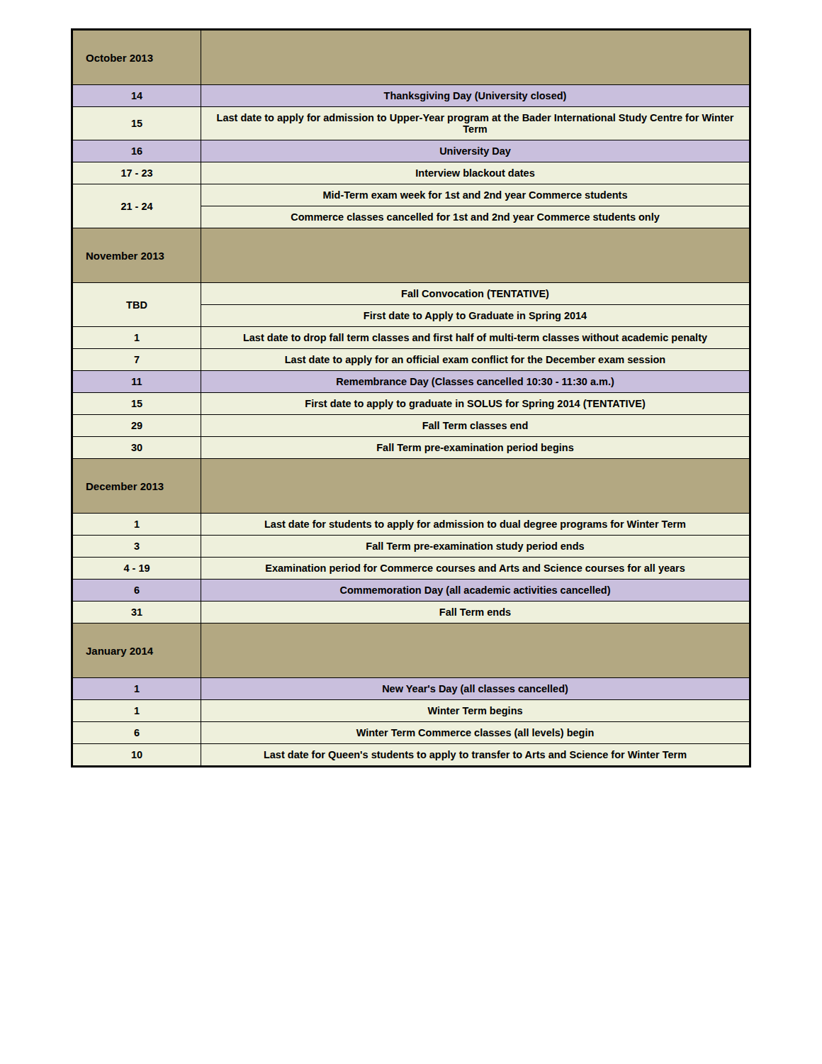| October 2013 | |
| 14 | Thanksgiving Day (University closed) |
| 15 | Last date to apply for admission to Upper-Year program at the Bader International Study Centre for Winter Term |
| 16 | University Day |
| 17 - 23 | Interview blackout dates |
| 21 - 24 | Mid-Term exam week for 1st and 2nd year Commerce students |
| Commerce classes cancelled for 1st and 2nd year Commerce students only |
| November 2013 | |
| TBD | Fall Convocation (TENTATIVE) |
| First date to Apply to Graduate in Spring 2014 |
| 1 | Last date to drop fall term classes and first half of multi-term classes without academic penalty |
| 7 | Last date to apply for an official exam conflict for the December exam session |
| 11 | Remembrance Day (Classes cancelled 10:30 - 11:30 a.m.) |
| 15 | First date to apply to graduate in SOLUS for Spring 2014 (TENTATIVE) |
| 29 | Fall Term classes end |
| 30 | Fall Term pre-examination period begins |
| December 2013 | |
| 1 | Last date for students to apply for admission to dual degree programs for Winter Term |
| 3 | Fall Term pre-examination study period ends |
| 4 - 19 | Examination period for Commerce courses and Arts and Science courses for all years |
| 6 | Commemoration Day (all academic activities cancelled) |
| 31 | Fall Term ends |
| January 2014 | |
| 1 | New Year's Day (all classes cancelled) |
| 1 | Winter Term begins |
| 6 | Winter Term Commerce classes (all levels) begin |
| 10 | Last date for Queen's students to apply to transfer to Arts and Science for Winter Term |